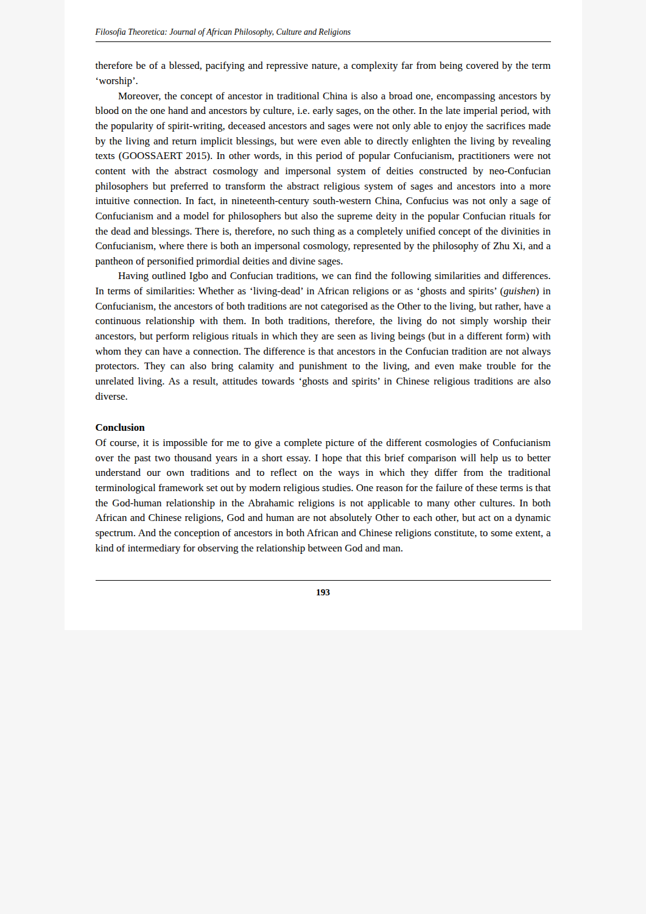Filosofia Theoretica: Journal of African Philosophy, Culture and Religions
therefore be of a blessed, pacifying and repressive nature, a complexity far from being covered by the term ‘worship’.
Moreover, the concept of ancestor in traditional China is also a broad one, encompassing ancestors by blood on the one hand and ancestors by culture, i.e. early sages, on the other. In the late imperial period, with the popularity of spirit-writing, deceased ancestors and sages were not only able to enjoy the sacrifices made by the living and return implicit blessings, but were even able to directly enlighten the living by revealing texts (GOOSSAERT 2015). In other words, in this period of popular Confucianism, practitioners were not content with the abstract cosmology and impersonal system of deities constructed by neo-Confucian philosophers but preferred to transform the abstract religious system of sages and ancestors into a more intuitive connection. In fact, in nineteenth-century south-western China, Confucius was not only a sage of Confucianism and a model for philosophers but also the supreme deity in the popular Confucian rituals for the dead and blessings. There is, therefore, no such thing as a completely unified concept of the divinities in Confucianism, where there is both an impersonal cosmology, represented by the philosophy of Zhu Xi, and a pantheon of personified primordial deities and divine sages.
Having outlined Igbo and Confucian traditions, we can find the following similarities and differences. In terms of similarities: Whether as ‘living-dead’ in African religions or as ‘ghosts and spirits’ (guishen) in Confucianism, the ancestors of both traditions are not categorised as the Other to the living, but rather, have a continuous relationship with them. In both traditions, therefore, the living do not simply worship their ancestors, but perform religious rituals in which they are seen as living beings (but in a different form) with whom they can have a connection. The difference is that ancestors in the Confucian tradition are not always protectors. They can also bring calamity and punishment to the living, and even make trouble for the unrelated living. As a result, attitudes towards ‘ghosts and spirits’ in Chinese religious traditions are also diverse.
Conclusion
Of course, it is impossible for me to give a complete picture of the different cosmologies of Confucianism over the past two thousand years in a short essay. I hope that this brief comparison will help us to better understand our own traditions and to reflect on the ways in which they differ from the traditional terminological framework set out by modern religious studies. One reason for the failure of these terms is that the God-human relationship in the Abrahamic religions is not applicable to many other cultures. In both African and Chinese religions, God and human are not absolutely Other to each other, but act on a dynamic spectrum. And the conception of ancestors in both African and Chinese religions constitute, to some extent, a kind of intermediary for observing the relationship between God and man.
193